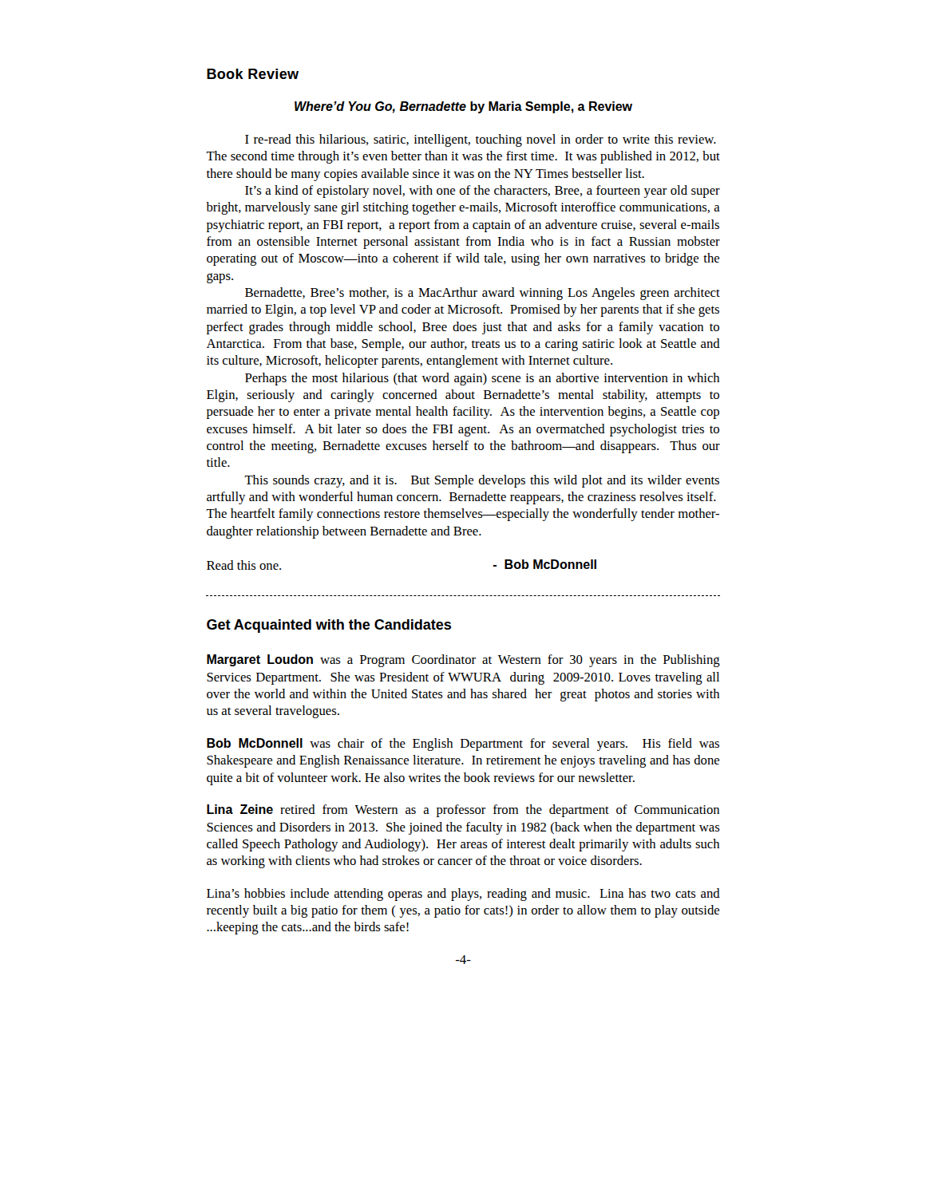Book Review
Where’d You Go, Bernadette by Maria Semple, a Review
I re-read this hilarious, satiric, intelligent, touching novel in order to write this review. The second time through it’s even better than it was the first time. It was published in 2012, but there should be many copies available since it was on the NY Times bestseller list.
It’s a kind of epistolary novel, with one of the characters, Bree, a fourteen year old super bright, marvelously sane girl stitching together e-mails, Microsoft interoffice communications, a psychiatric report, an FBI report, a report from a captain of an adventure cruise, several e-mails from an ostensible Internet personal assistant from India who is in fact a Russian mobster operating out of Moscow—into a coherent if wild tale, using her own narratives to bridge the gaps.
Bernadette, Bree’s mother, is a MacArthur award winning Los Angeles green architect married to Elgin, a top level VP and coder at Microsoft. Promised by her parents that if she gets perfect grades through middle school, Bree does just that and asks for a family vacation to Antarctica. From that base, Semple, our author, treats us to a caring satiric look at Seattle and its culture, Microsoft, helicopter parents, entanglement with Internet culture.
Perhaps the most hilarious (that word again) scene is an abortive intervention in which Elgin, seriously and caringly concerned about Bernadette’s mental stability, attempts to persuade her to enter a private mental health facility. As the intervention begins, a Seattle cop excuses himself. A bit later so does the FBI agent. As an overmatched psychologist tries to control the meeting, Bernadette excuses herself to the bathroom—and disappears. Thus our title.
This sounds crazy, and it is. But Semple develops this wild plot and its wilder events artfully and with wonderful human concern. Bernadette reappears, the craziness resolves itself. The heartfelt family connections restore themselves—especially the wonderfully tender mother-daughter relationship between Bernadette and Bree.
Read this one. - Bob McDonnell
Get Acquainted with the Candidates
Margaret Loudon was a Program Coordinator at Western for 30 years in the Publishing Services Department. She was President of WWURA during 2009-2010. Loves traveling all over the world and within the United States and has shared her great photos and stories with us at several travelogues.
Bob McDonnell was chair of the English Department for several years. His field was Shakespeare and English Renaissance literature. In retirement he enjoys traveling and has done quite a bit of volunteer work. He also writes the book reviews for our newsletter.
Lina Zeine retired from Western as a professor from the department of Communication Sciences and Disorders in 2013. She joined the faculty in 1982 (back when the department was called Speech Pathology and Audiology). Her areas of interest dealt primarily with adults such as working with clients who had strokes or cancer of the throat or voice disorders.
Lina’s hobbies include attending operas and plays, reading and music. Lina has two cats and recently built a big patio for them ( yes, a patio for cats!) in order to allow them to play outside ...keeping the cats...and the birds safe!
-4-